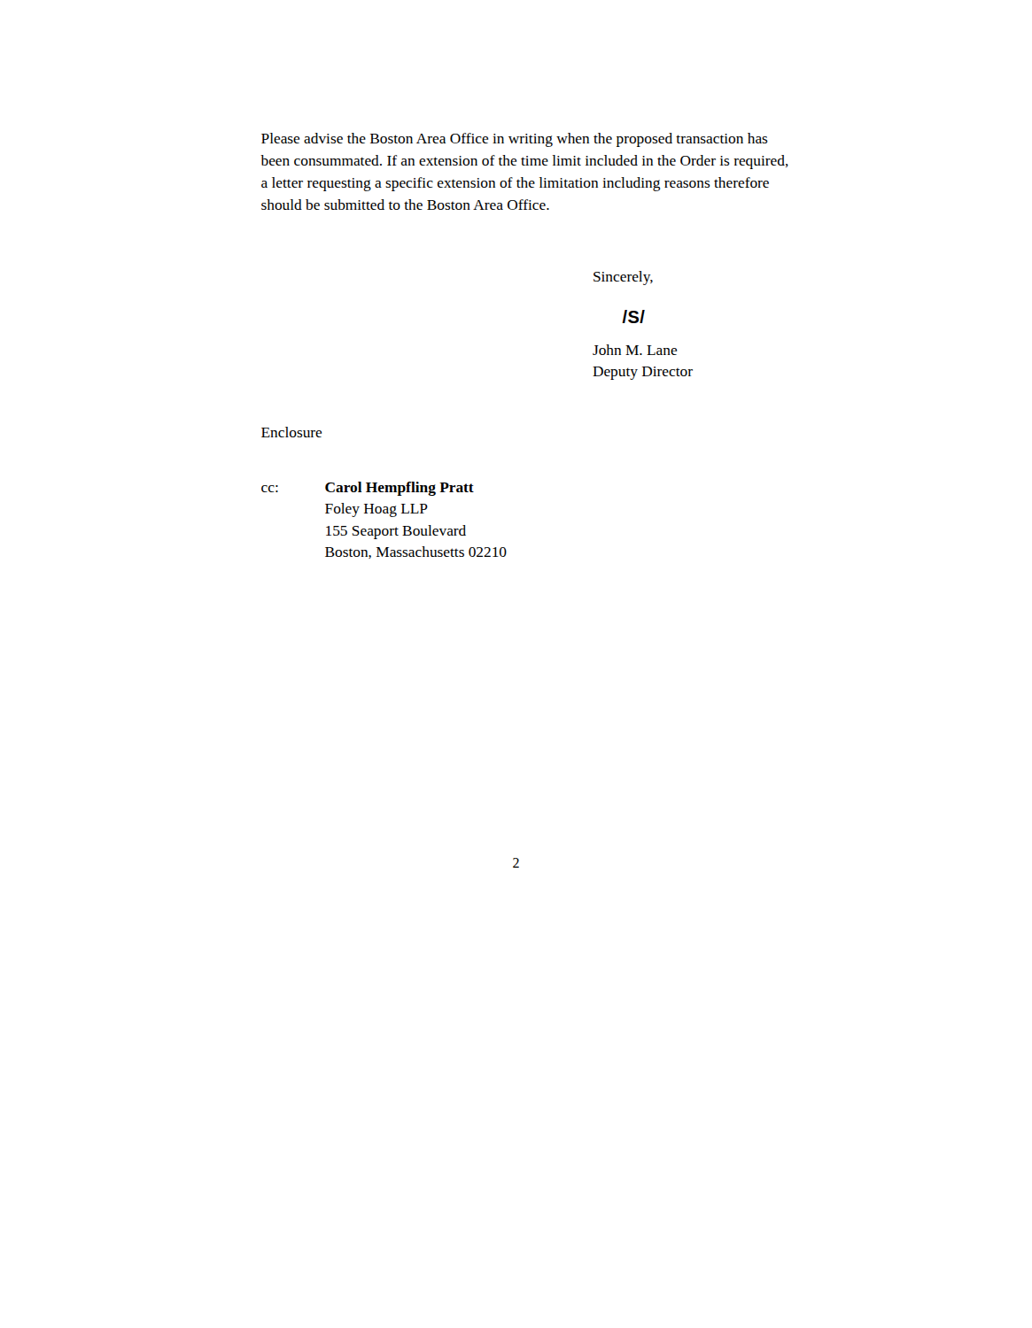Please advise the Boston Area Office in writing when the proposed transaction has been consummated. If an extension of the time limit included in the Order is required, a letter requesting a specific extension of the limitation including reasons therefore should be submitted to the Boston Area Office.
Sincerely,
/S/
John M. Lane
Deputy Director
Enclosure
cc: Carol Hempfling Pratt
Foley Hoag LLP
155 Seaport Boulevard
Boston, Massachusetts 02210
2